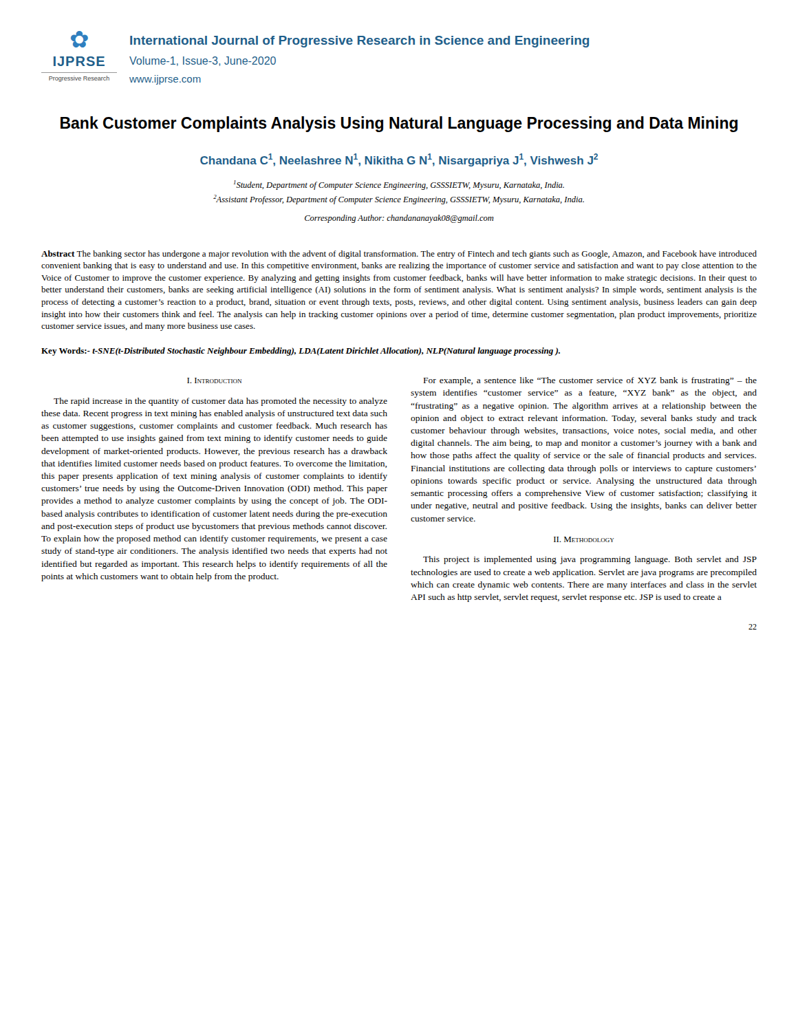✿
IJPRSE
Progressive Research
International Journal of Progressive Research in Science and Engineering
Volume-1, Issue-3, June-2020
www.ijprse.com
Bank Customer Complaints Analysis Using Natural Language Processing and Data Mining
Chandana C1, Neelashree N1, Nikitha G N1, Nisargapriya J1, Vishwesh J2
1Student, Department of Computer Science Engineering, GSSSIETW, Mysuru, Karnataka, India.
2Assistant Professor, Department of Computer Science Engineering, GSSSIETW, Mysuru, Karnataka, India.
Corresponding Author: chandananayak08@gmail.com
Abstract The banking sector has undergone a major revolution with the advent of digital transformation. The entry of Fintech and tech giants such as Google, Amazon, and Facebook have introduced convenient banking that is easy to understand and use. In this competitive environment, banks are realizing the importance of customer service and satisfaction and want to pay close attention to the Voice of Customer to improve the customer experience. By analyzing and getting insights from customer feedback, banks will have better information to make strategic decisions. In their quest to better understand their customers, banks are seeking artificial intelligence (AI) solutions in the form of sentiment analysis. What is sentiment analysis? In simple words, sentiment analysis is the process of detecting a customer’s reaction to a product, brand, situation or event through texts, posts, reviews, and other digital content. Using sentiment analysis, business leaders can gain deep insight into how their customers think and feel. The analysis can help in tracking customer opinions over a period of time, determine customer segmentation, plan product improvements, prioritize customer service issues, and many more business use cases.
Key Words:- t-SNE(t-Distributed Stochastic Neighbour Embedding), LDA(Latent Dirichlet Allocation), NLP(Natural language processing ).
I. Introduction
The rapid increase in the quantity of customer data has promoted the necessity to analyze these data. Recent progress in text mining has enabled analysis of unstructured text data such as customer suggestions, customer complaints and customer feedback. Much research has been attempted to use insights gained from text mining to identify customer needs to guide development of market-oriented products. However, the previous research has a drawback that identifies limited customer needs based on product features. To overcome the limitation, this paper presents application of text mining analysis of customer complaints to identify customers’ true needs by using the Outcome-Driven Innovation (ODI) method. This paper provides a method to analyze customer complaints by using the concept of job. The ODI-based analysis contributes to identification of customer latent needs during the pre-execution and post-execution steps of product use bycustomers that previous methods cannot discover. To explain how the proposed method can identify customer requirements, we present a case study of stand-type air conditioners. The analysis identified two needs that experts had not identified but regarded as important. This research helps to identify requirements of all the points at which customers want to obtain help from the product.
For example, a sentence like “The customer service of XYZ bank is frustrating” – the system identifies “customer service” as a feature, “XYZ bank” as the object, and “frustrating” as a negative opinion. The algorithm arrives at a relationship between the opinion and object to extract relevant information. Today, several banks study and track customer behaviour through websites, transactions, voice notes, social media, and other digital channels. The aim being, to map and monitor a customer’s journey with a bank and how those paths affect the quality of service or the sale of financial products and services. Financial institutions are collecting data through polls or interviews to capture customers’ opinions towards specific product or service. Analysing the unstructured data through semantic processing offers a comprehensive View of customer satisfaction; classifying it under negative, neutral and positive feedback. Using the insights, banks can deliver better customer service.
II. Methodology
This project is implemented using java programming language. Both servlet and JSP technologies are used to create a web application. Servlet are java programs are precompiled which can create dynamic web contents. There are many interfaces and class in the servlet API such as http servlet, servlet request, servlet response etc. JSP is used to create a
22